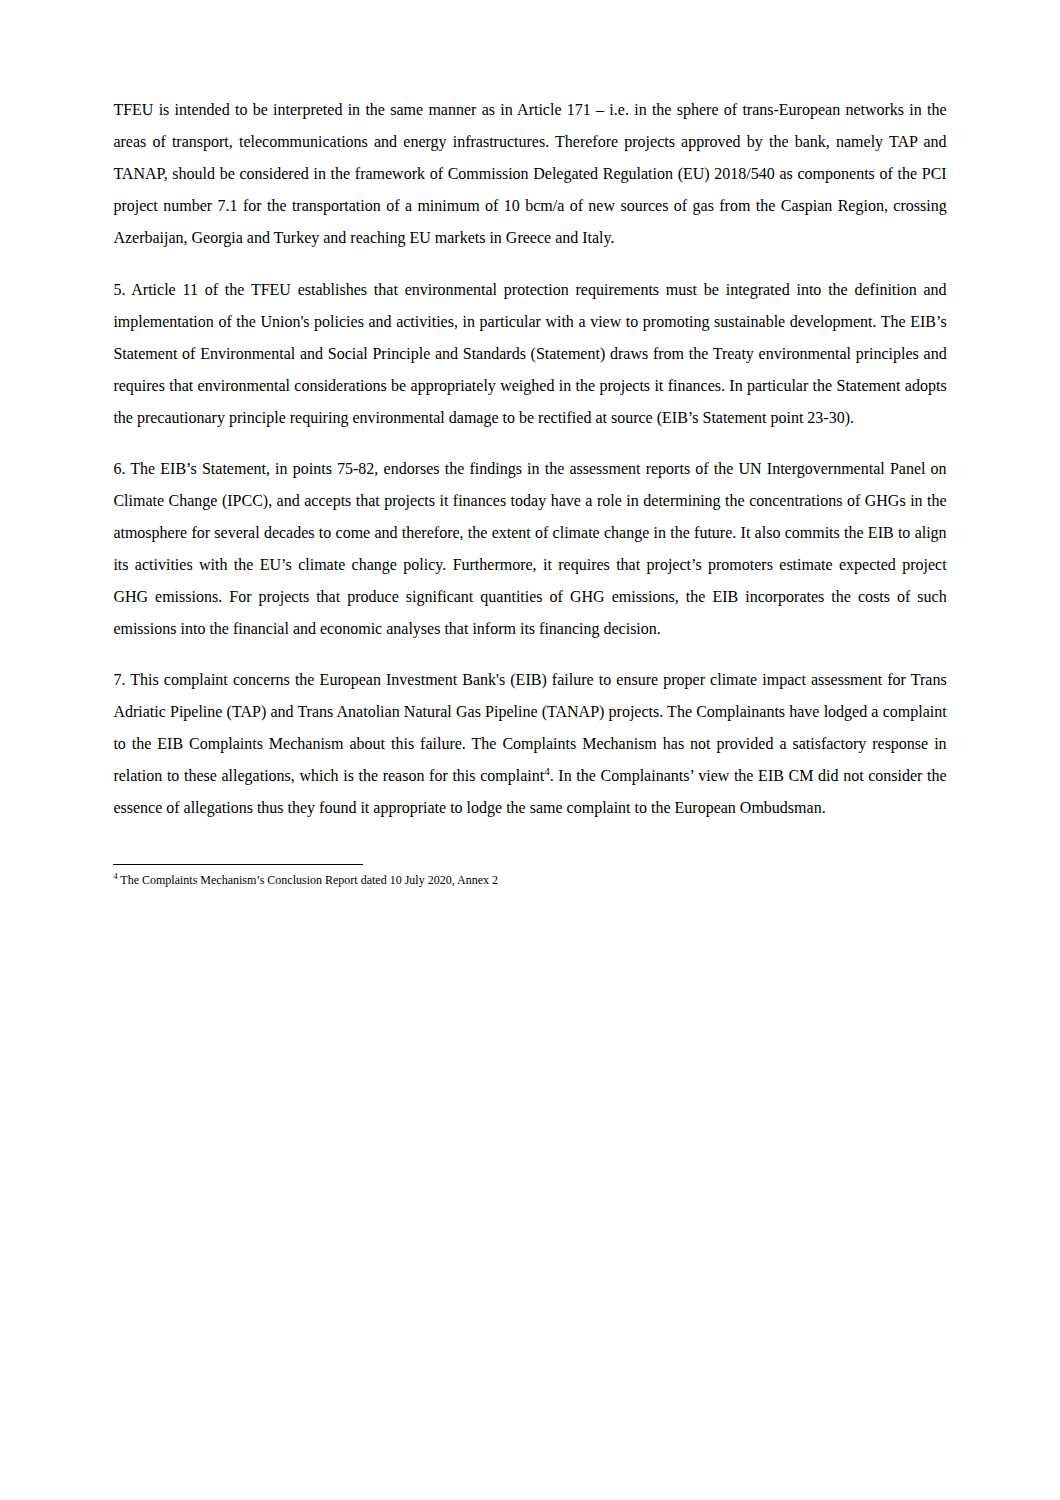TFEU is intended to be interpreted in the same manner as in Article 171 – i.e. in the sphere of trans-European networks in the areas of transport, telecommunications and energy infrastructures. Therefore projects approved by the bank, namely TAP and TANAP, should be considered in the framework of Commission Delegated Regulation (EU) 2018/540 as components of the PCI project number 7.1 for the transportation of a minimum of 10 bcm/a of new sources of gas from the Caspian Region, crossing Azerbaijan, Georgia and Turkey and reaching EU markets in Greece and Italy.
5. Article 11 of the TFEU establishes that environmental protection requirements must be integrated into the definition and implementation of the Union's policies and activities, in particular with a view to promoting sustainable development. The EIB’s Statement of Environmental and Social Principle and Standards (Statement) draws from the Treaty environmental principles and requires that environmental considerations be appropriately weighed in the projects it finances. In particular the Statement adopts the precautionary principle requiring environmental damage to be rectified at source (EIB’s Statement point 23-30).
6. The EIB’s Statement, in points 75-82, endorses the findings in the assessment reports of the UN Intergovernmental Panel on Climate Change (IPCC), and accepts that projects it finances today have a role in determining the concentrations of GHGs in the atmosphere for several decades to come and therefore, the extent of climate change in the future. It also commits the EIB to align its activities with the EU’s climate change policy. Furthermore, it requires that project’s promoters estimate expected project GHG emissions. For projects that produce significant quantities of GHG emissions, the EIB incorporates the costs of such emissions into the financial and economic analyses that inform its financing decision.
7. This complaint concerns the European Investment Bank's (EIB) failure to ensure proper climate impact assessment for Trans Adriatic Pipeline (TAP) and Trans Anatolian Natural Gas Pipeline (TANAP) projects. The Complainants have lodged a complaint to the EIB Complaints Mechanism about this failure. The Complaints Mechanism has not provided a satisfactory response in relation to these allegations, which is the reason for this complaint4. In the Complainants’ view the EIB CM did not consider the essence of allegations thus they found it appropriate to lodge the same complaint to the European Ombudsman.
4 The Complaints Mechanism’s Conclusion Report dated 10 July 2020, Annex 2